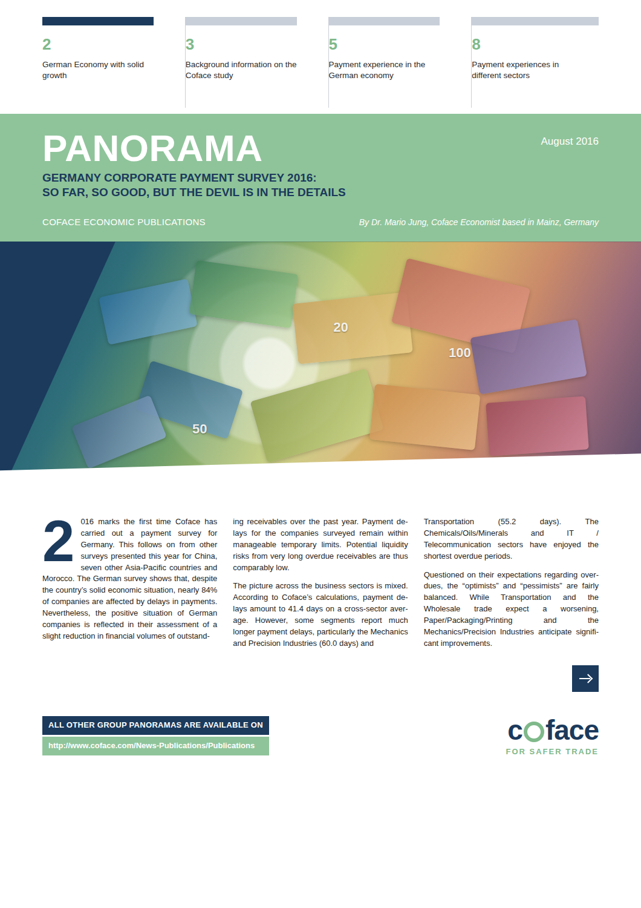2
German Economy with solid growth
3
Background information on the Coface study
5
Payment experience in the German economy
8
Payment experiences in different sectors
August 2016
PANORAMA
Germany Corporate Payment Survey 2016:
So far, so good, but the devil is in the details
COFACE ECONOMIC PUBLICATIONS
By Dr. Mario Jung, Coface Economist based in Mainz, Germany
100
50
20
2016 marks the first time Coface has carried out a payment survey for Germany. This follows on from other surveys presented this year for China, seven other Asia-Pacific countries and Morocco. The German survey shows that, despite the country’s solid economic situation, nearly 84% of companies are affected by delays in payments. Nevertheless, the positive situation of German companies is reflected in their assessment of a slight reduction in financial volumes of outstand-
ing receivables over the past year. Payment delays for the companies surveyed remain within manageable temporary limits. Potential liquidity risks from very long overdue receivables are thus comparably low.
The picture across the business sectors is mixed. According to Coface’s calculations, payment delays amount to 41.4 days on a cross-sector average. However, some segments report much longer payment delays, particularly the Mechanics and Precision Industries (60.0 days) and
Transportation (55.2 days). The Chemicals/Oils/Minerals and IT / Telecommunication sectors have enjoyed the shortest overdue periods.
Questioned on their expectations regarding overdues, the “optimists” and “pessimists” are fairly balanced. While Transportation and the Wholesale trade expect a worsening, Paper/Packaging/Printing and the Mechanics/Precision Industries anticipate significant improvements.
ALL OTHER GROUP PANORAMAS ARE AVAILABLE ON
http://www.coface.com/News-Publications/Publications
c face
FOR SAFER TRADE